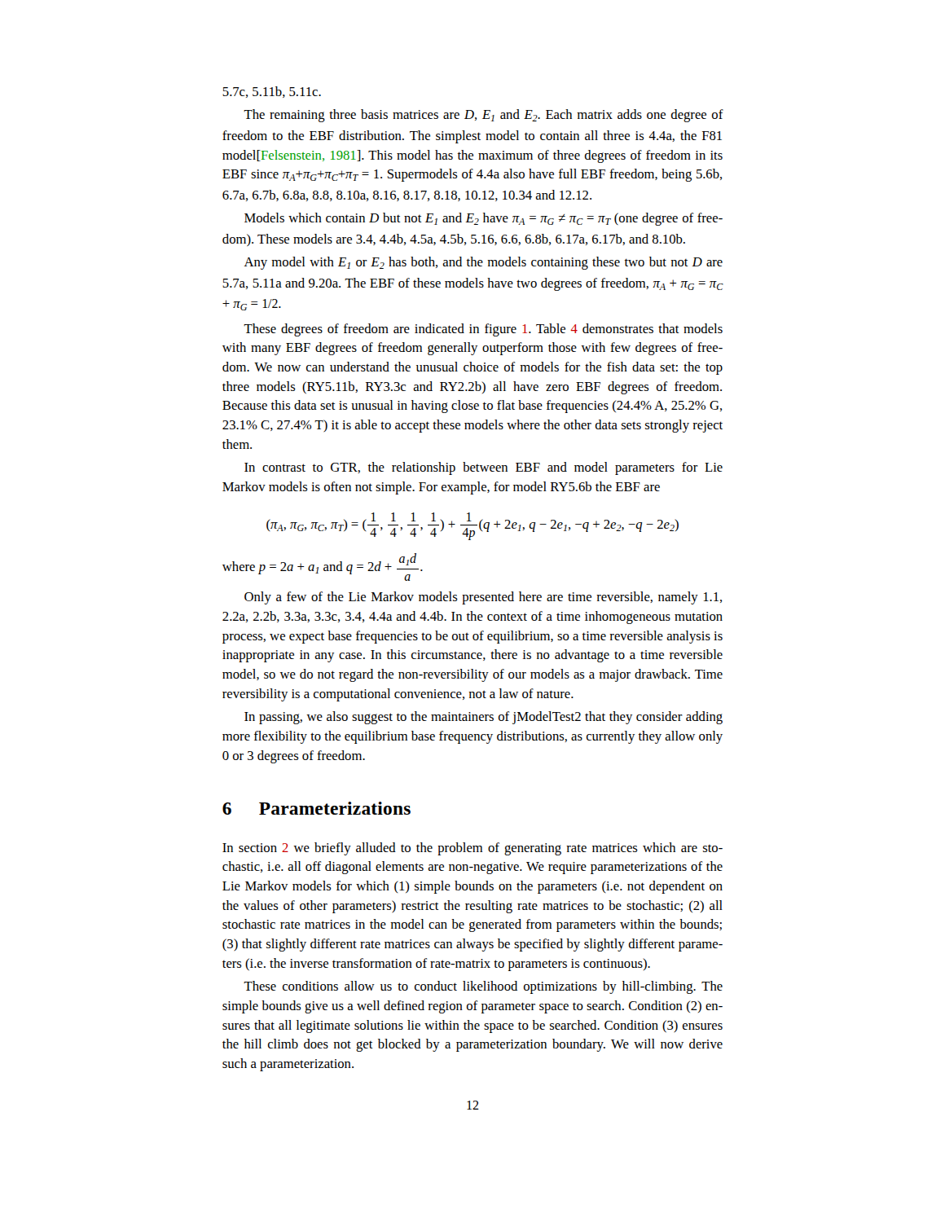5.7c, 5.11b, 5.11c.
The remaining three basis matrices are D, E1 and E2. Each matrix adds one degree of freedom to the EBF distribution. The simplest model to contain all three is 4.4a, the F81 model[Felsenstein, 1981]. This model has the maximum of three degrees of freedom in its EBF since πA+πG+πC+πT = 1. Supermodels of 4.4a also have full EBF freedom, being 5.6b, 6.7a, 6.7b, 6.8a, 8.8, 8.10a, 8.16, 8.17, 8.18, 10.12, 10.34 and 12.12.
Models which contain D but not E1 and E2 have πA = πG ≠ πC = πT (one degree of freedom). These models are 3.4, 4.4b, 4.5a, 4.5b, 5.16, 6.6, 6.8b, 6.17a, 6.17b, and 8.10b.
Any model with E1 or E2 has both, and the models containing these two but not D are 5.7a, 5.11a and 9.20a. The EBF of these models have two degrees of freedom, πA + πG = πC + πG = 1/2.
These degrees of freedom are indicated in figure 1. Table 4 demonstrates that models with many EBF degrees of freedom generally outperform those with few degrees of freedom. We now can understand the unusual choice of models for the fish data set: the top three models (RY5.11b, RY3.3c and RY2.2b) all have zero EBF degrees of freedom. Because this data set is unusual in having close to flat base frequencies (24.4% A, 25.2% G, 23.1% C, 27.4% T) it is able to accept these models where the other data sets strongly reject them.
In contrast to GTR, the relationship between EBF and model parameters for Lie Markov models is often not simple. For example, for model RY5.6b the EBF are
(πA, πG, πC, πT) = (14, 14, 14, 14) + 14p(q + 2e1, q − 2e1, −q + 2e2, −q − 2e2)
where p = 2a + a1 and q = 2d + a1d a.
Only a few of the Lie Markov models presented here are time reversible, namely 1.1, 2.2a, 2.2b, 3.3a, 3.3c, 3.4, 4.4a and 4.4b. In the context of a time inhomogeneous mutation process, we expect base frequencies to be out of equilibrium, so a time reversible analysis is inappropriate in any case. In this circumstance, there is no advantage to a time reversible model, so we do not regard the non-reversibility of our models as a major drawback. Time reversibility is a computational convenience, not a law of nature.
In passing, we also suggest to the maintainers of jModelTest2 that they consider adding more flexibility to the equilibrium base frequency distributions, as currently they allow only 0 or 3 degrees of freedom.
6 Parameterizations
In section 2 we briefly alluded to the problem of generating rate matrices which are stochastic, i.e. all off diagonal elements are non-negative. We require parameterizations of the Lie Markov models for which (1) simple bounds on the parameters (i.e. not dependent on the values of other parameters) restrict the resulting rate matrices to be stochastic; (2) all stochastic rate matrices in the model can be generated from parameters within the bounds; (3) that slightly different rate matrices can always be specified by slightly different parameters (i.e. the inverse transformation of rate-matrix to parameters is continuous).
These conditions allow us to conduct likelihood optimizations by hill-climbing. The simple bounds give us a well defined region of parameter space to search. Condition (2) ensures that all legitimate solutions lie within the space to be searched. Condition (3) ensures the hill climb does not get blocked by a parameterization boundary. We will now derive such a parameterization.
12